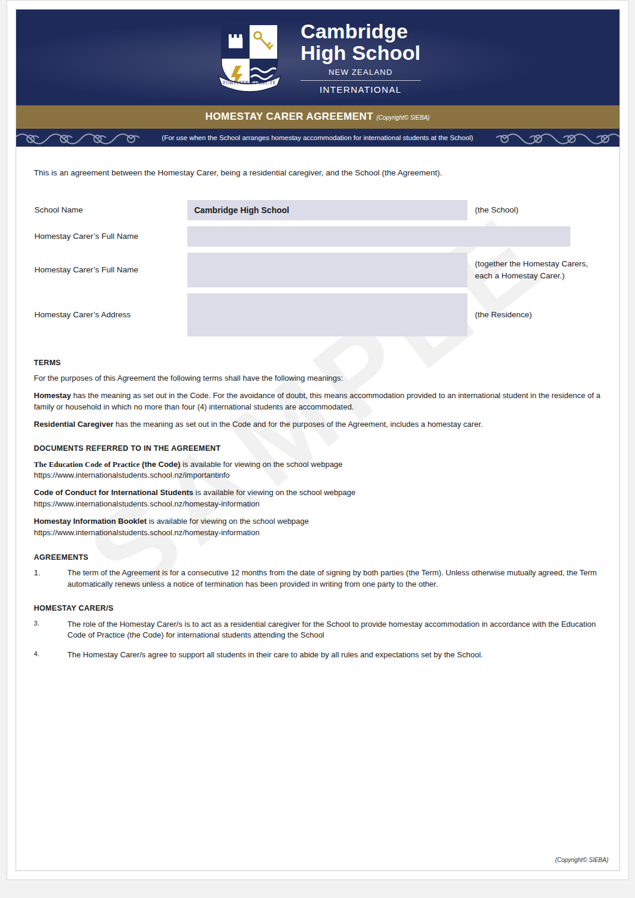SAMPLE
FORTITER ET RECTE
Cambridge
High School
NEW ZEALAND
INTERNATIONAL
HOMESTAY CARER AGREEMENT (Copyright© SIEBA)
(For use when the School arranges homestay accommodation for international students at the School)
This is an agreement between the Homestay Carer, being a residential caregiver, and the School (the Agreement).
| School Name | Cambridge High School | (the School) |
| Homestay Carer’s Full Name | |
| Homestay Carer’s Full Name | | (together the Homestay Carers, each a Homestay Carer.) |
| Homestay Carer’s Address | | (the Residence) |
Terms
For the purposes of this Agreement the following terms shall have the following meanings:
Homestay has the meaning as set out in the Code. For the avoidance of doubt, this means accommodation provided to an international student in the residence of a family or household in which no more than four (4) international students are accommodated.
Residential Caregiver has the meaning as set out in the Code and for the purposes of the Agreement, includes a homestay carer.
Documents referred to in the Agreement
The Education Code of Practice (the Code) is available for viewing on the school webpage
https://www.internationalstudents.school.nz/importantinfo
Code of Conduct for International Students is available for viewing on the school webpage
https://www.internationalstudents.school.nz/homestay-information
Homestay Information Booklet is available for viewing on the school webpage
https://www.internationalstudents.school.nz/homestay-information
Agreements
The term of the Agreement is for a consecutive 12 months from the date of signing by both parties (the Term). Unless otherwise mutually agreed, the Term automatically renews unless a notice of termination has been provided in writing from one party to the other.
Homestay Carer/s
The role of the Homestay Carer/s is to act as a residential caregiver for the School to provide homestay accommodation in accordance with the Education Code of Practice (the Code) for international students attending the School
The Homestay Carer/s agree to support all students in their care to abide by all rules and expectations set by the School.
(Copyright© SIEBA)